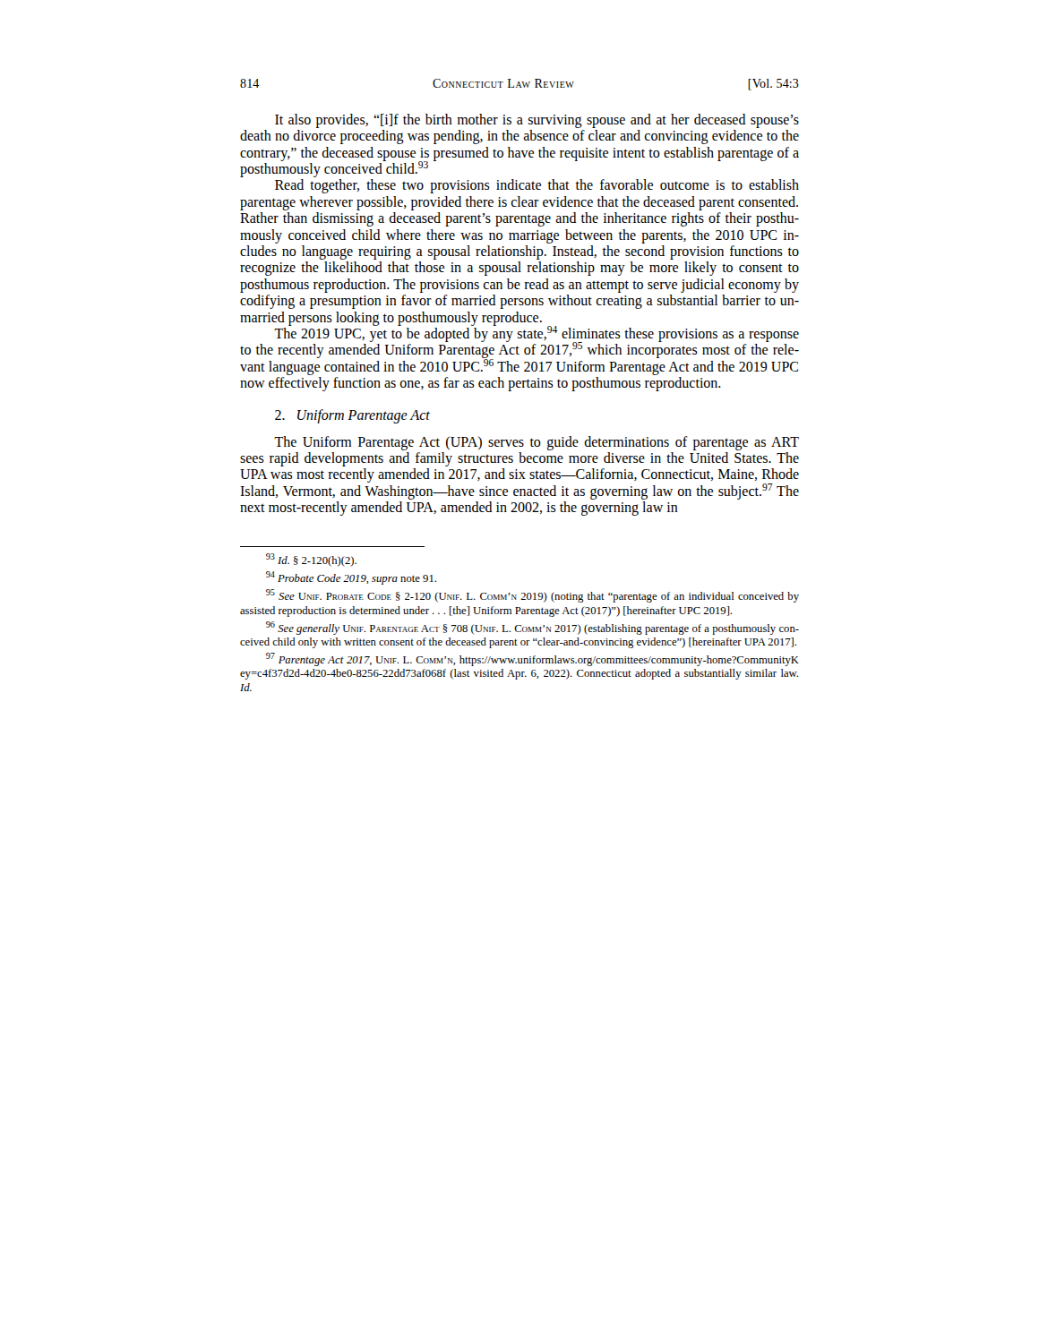814 Connecticut Law Review [Vol. 54:3
It also provides, “[i]f the birth mother is a surviving spouse and at her deceased spouse’s death no divorce proceeding was pending, in the absence of clear and convincing evidence to the contrary,” the deceased spouse is presumed to have the requisite intent to establish parentage of a posthumously conceived child.93
Read together, these two provisions indicate that the favorable outcome is to establish parentage wherever possible, provided there is clear evidence that the deceased parent consented. Rather than dismissing a deceased parent’s parentage and the inheritance rights of their posthumously conceived child where there was no marriage between the parents, the 2010 UPC includes no language requiring a spousal relationship. Instead, the second provision functions to recognize the likelihood that those in a spousal relationship may be more likely to consent to posthumous reproduction. The provisions can be read as an attempt to serve judicial economy by codifying a presumption in favor of married persons without creating a substantial barrier to unmarried persons looking to posthumously reproduce.
The 2019 UPC, yet to be adopted by any state,94 eliminates these provisions as a response to the recently amended Uniform Parentage Act of 2017,95 which incorporates most of the relevant language contained in the 2010 UPC.96 The 2017 Uniform Parentage Act and the 2019 UPC now effectively function as one, as far as each pertains to posthumous reproduction.
2. Uniform Parentage Act
The Uniform Parentage Act (UPA) serves to guide determinations of parentage as ART sees rapid developments and family structures become more diverse in the United States. The UPA was most recently amended in 2017, and six states—California, Connecticut, Maine, Rhode Island, Vermont, and Washington—have since enacted it as governing law on the subject.97 The next most-recently amended UPA, amended in 2002, is the governing law in
93 Id. § 2-120(h)(2).
94 Probate Code 2019, supra note 91.
95 See Unif. Probate Code § 2-120 (Unif. L. Comm’n 2019) (noting that “parentage of an individual conceived by assisted reproduction is determined under . . . [the] Uniform Parentage Act (2017)”) [hereinafter UPC 2019].
96 See generally Unif. Parentage Act § 708 (Unif. L. Comm’n 2017) (establishing parentage of a posthumously conceived child only with written consent of the deceased parent or “clear-and-convincing evidence”) [hereinafter UPA 2017].
97 Parentage Act 2017, Unif. L. Comm’n, https://www.uniformlaws.org/committees/community-home?CommunityKey=c4f37d2d-4d20-4be0-8256-22dd73af068f (last visited Apr. 6, 2022). Connecticut adopted a substantially similar law. Id.